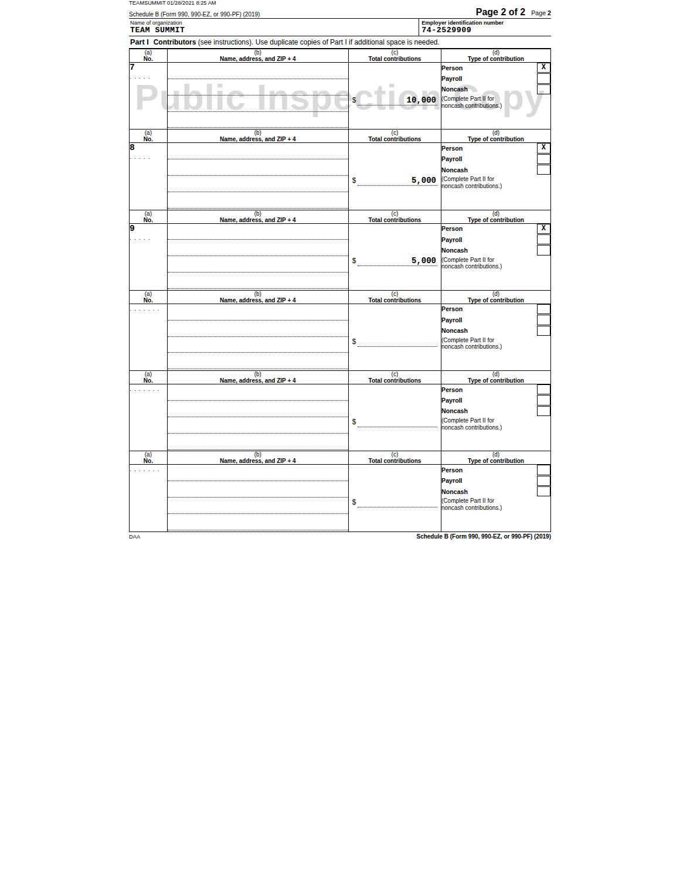TEAMSUMMIT 01/28/2021 8:25 AM
Public Inspection Copy
Schedule B (Form 990, 990-EZ, or 990-PF) (2019)
Page 2 of 2 Page 2
Name of organization
TEAM SUMMIT
Employer identification number
74-2529909
Part I
Contributors (see instructions). Use duplicate copies of Part I if additional space is needed.
| (a) No. | (b) Name, address, and ZIP + 4 | (c) Total contributions | (d) Type of contribution |
| 7 . . . . . | | $ 10,000 | Person X Payroll Noncash (Complete Part II for noncash contributions.) |
| (a) No. | (b) Name, address, and ZIP + 4 | (c) Total contributions | (d) Type of contribution |
| 8 . . . . . | | $ 5,000 | Person X Payroll Noncash (Complete Part II for noncash contributions.) |
| (a) No. | (b) Name, address, and ZIP + 4 | (c) Total contributions | (d) Type of contribution |
| 9 . . . . . | | $ 5,000 | Person X Payroll Noncash (Complete Part II for noncash contributions.) |
| (a) No. | (b) Name, address, and ZIP + 4 | (c) Total contributions | (d) Type of contribution |
| . . . . . . . | | $ | Person Payroll Noncash (Complete Part II for noncash contributions.) |
| (a) No. | (b) Name, address, and ZIP + 4 | (c) Total contributions | (d) Type of contribution |
| . . . . . . . | | $ | Person Payroll Noncash (Complete Part II for noncash contributions.) |
| (a) No. | (b) Name, address, and ZIP + 4 | (c) Total contributions | (d) Type of contribution |
| . . . . . . . | | $ | Person Payroll Noncash (Complete Part II for noncash contributions.) |
DAA
Schedule B (Form 990, 990-EZ, or 990-PF) (2019)